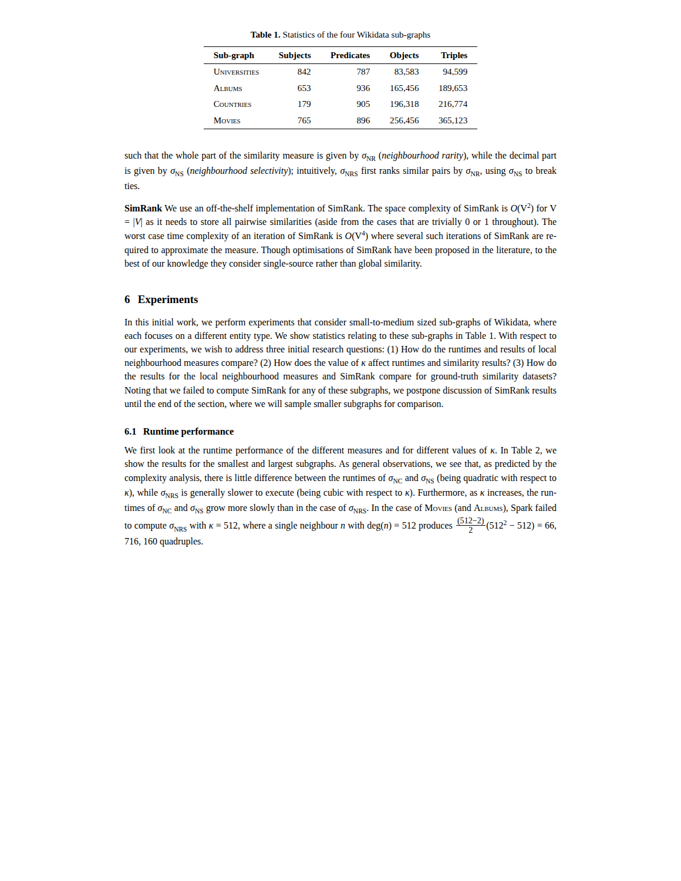Table 1. Statistics of the four Wikidata sub-graphs
| Sub-graph | Subjects | Predicates | Objects | Triples |
| --- | --- | --- | --- | --- |
| Universities | 842 | 787 | 83,583 | 94,599 |
| Albums | 653 | 936 | 165,456 | 189,653 |
| Countries | 179 | 905 | 196,318 | 216,774 |
| Movies | 765 | 896 | 256,456 | 365,123 |
such that the whole part of the similarity measure is given by σNR (neighbourhood rarity), while the decimal part is given by σNS (neighbourhood selectivity); intuitively, σNRS first ranks similar pairs by σNR, using σNS to break ties.
SimRank We use an off-the-shelf implementation of SimRank. The space complexity of SimRank is O(V2) for V = |V| as it needs to store all pairwise similarities (aside from the cases that are trivially 0 or 1 throughout). The worst case time complexity of an iteration of SimRank is O(V4) where several such iterations of SimRank are required to approximate the measure. Though optimisations of SimRank have been proposed in the literature, to the best of our knowledge they consider single-source rather than global similarity.
6 Experiments
In this initial work, we perform experiments that consider small-to-medium sized sub-graphs of Wikidata, where each focuses on a different entity type. We show statistics relating to these sub-graphs in Table 1. With respect to our experiments, we wish to address three initial research questions: (1) How do the runtimes and results of local neighbourhood measures compare? (2) How does the value of κ affect runtimes and similarity results? (3) How do the results for the local neighbourhood measures and SimRank compare for ground-truth similarity datasets? Noting that we failed to compute SimRank for any of these subgraphs, we postpone discussion of SimRank results until the end of the section, where we will sample smaller subgraphs for comparison.
6.1 Runtime performance
We first look at the runtime performance of the different measures and for different values of κ. In Table 2, we show the results for the smallest and largest subgraphs. As general observations, we see that, as predicted by the complexity analysis, there is little difference between the runtimes of σNC and σNS (being quadratic with respect to κ), while σNRS is generally slower to execute (being cubic with respect to κ). Furthermore, as κ increases, the runtimes of σNC and σNS grow more slowly than in the case of σNRS. In the case of Movies (and Albums), Spark failed to compute σNRS with κ = 512, where a single neighbour n with deg(n) = 512 produces (512−2) 2(5122 − 512) = 66, 716, 160 quadruples.